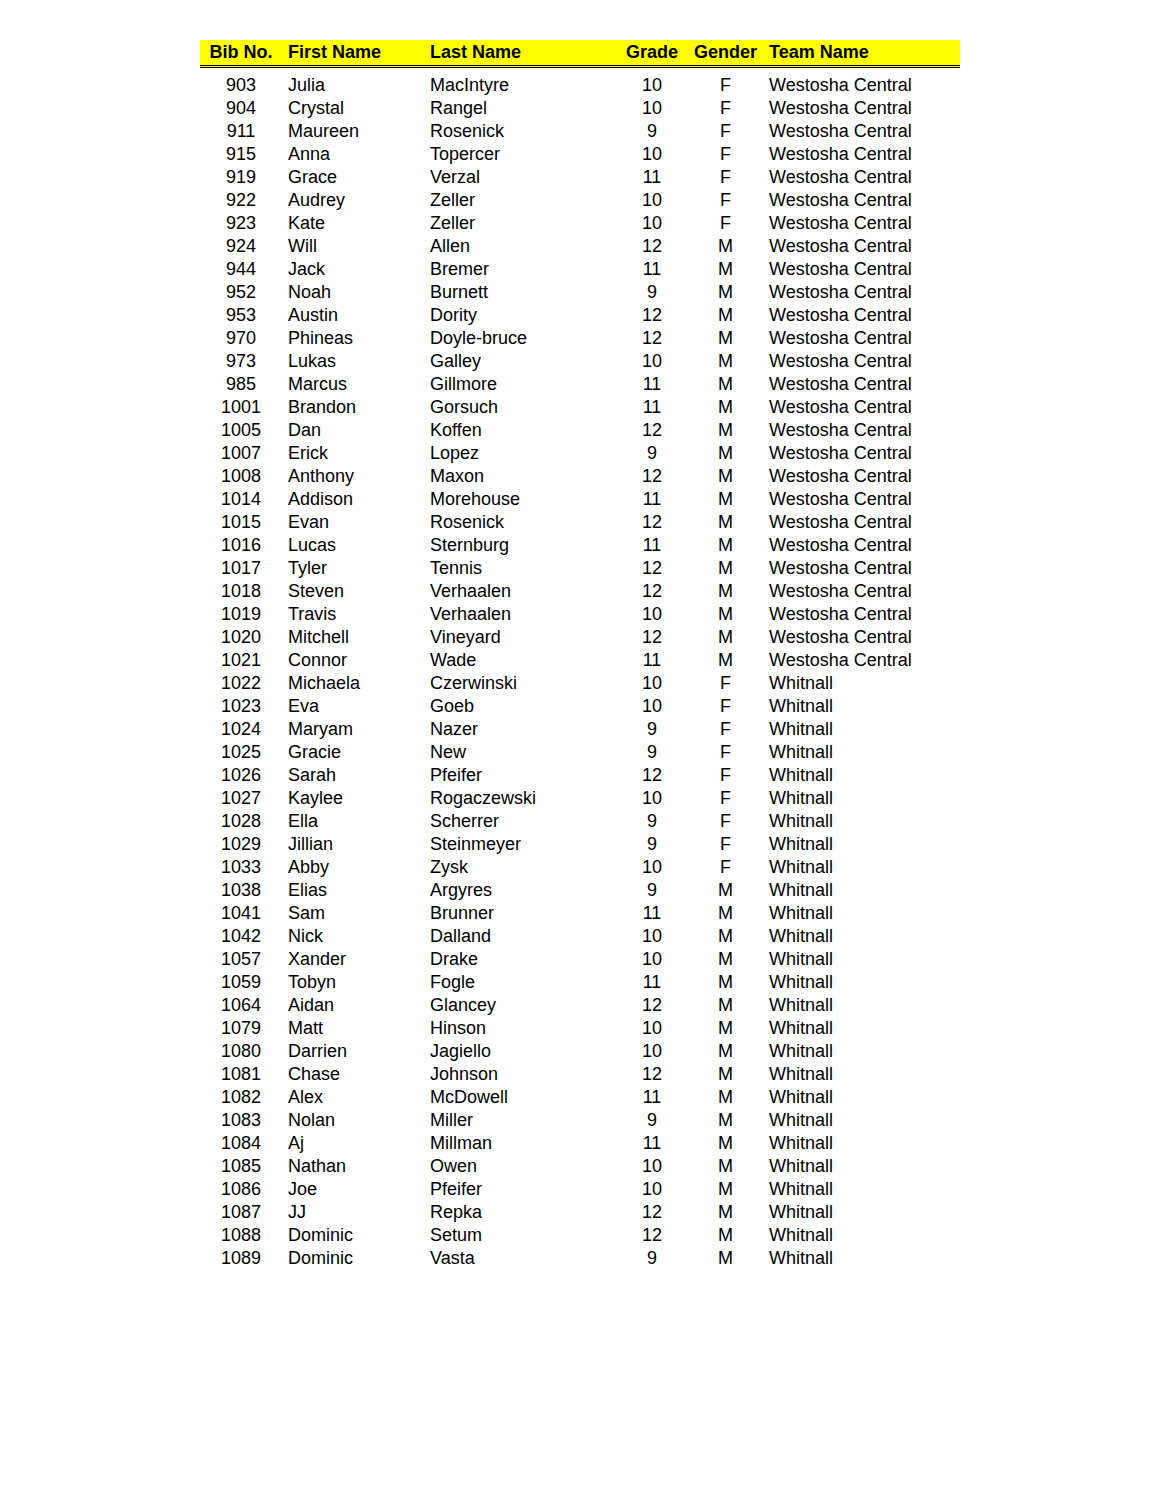| Bib No. | First Name | Last Name | Grade | Gender | Team Name |
| --- | --- | --- | --- | --- | --- |
| 903 | Julia | MacIntyre | 10 | F | Westosha Central |
| 904 | Crystal | Rangel | 10 | F | Westosha Central |
| 911 | Maureen | Rosenick | 9 | F | Westosha Central |
| 915 | Anna | Topercer | 10 | F | Westosha Central |
| 919 | Grace | Verzal | 11 | F | Westosha Central |
| 922 | Audrey | Zeller | 10 | F | Westosha Central |
| 923 | Kate | Zeller | 10 | F | Westosha Central |
| 924 | Will | Allen | 12 | M | Westosha Central |
| 944 | Jack | Bremer | 11 | M | Westosha Central |
| 952 | Noah | Burnett | 9 | M | Westosha Central |
| 953 | Austin | Dority | 12 | M | Westosha Central |
| 970 | Phineas | Doyle-bruce | 12 | M | Westosha Central |
| 973 | Lukas | Galley | 10 | M | Westosha Central |
| 985 | Marcus | Gillmore | 11 | M | Westosha Central |
| 1001 | Brandon | Gorsuch | 11 | M | Westosha Central |
| 1005 | Dan | Koffen | 12 | M | Westosha Central |
| 1007 | Erick | Lopez | 9 | M | Westosha Central |
| 1008 | Anthony | Maxon | 12 | M | Westosha Central |
| 1014 | Addison | Morehouse | 11 | M | Westosha Central |
| 1015 | Evan | Rosenick | 12 | M | Westosha Central |
| 1016 | Lucas | Sternburg | 11 | M | Westosha Central |
| 1017 | Tyler | Tennis | 12 | M | Westosha Central |
| 1018 | Steven | Verhaalen | 12 | M | Westosha Central |
| 1019 | Travis | Verhaalen | 10 | M | Westosha Central |
| 1020 | Mitchell | Vineyard | 12 | M | Westosha Central |
| 1021 | Connor | Wade | 11 | M | Westosha Central |
| 1022 | Michaela | Czerwinski | 10 | F | Whitnall |
| 1023 | Eva | Goeb | 10 | F | Whitnall |
| 1024 | Maryam | Nazer | 9 | F | Whitnall |
| 1025 | Gracie | New | 9 | F | Whitnall |
| 1026 | Sarah | Pfeifer | 12 | F | Whitnall |
| 1027 | Kaylee | Rogaczewski | 10 | F | Whitnall |
| 1028 | Ella | Scherrer | 9 | F | Whitnall |
| 1029 | Jillian | Steinmeyer | 9 | F | Whitnall |
| 1033 | Abby | Zysk | 10 | F | Whitnall |
| 1038 | Elias | Argyres | 9 | M | Whitnall |
| 1041 | Sam | Brunner | 11 | M | Whitnall |
| 1042 | Nick | Dalland | 10 | M | Whitnall |
| 1057 | Xander | Drake | 10 | M | Whitnall |
| 1059 | Tobyn | Fogle | 11 | M | Whitnall |
| 1064 | Aidan | Glancey | 12 | M | Whitnall |
| 1079 | Matt | Hinson | 10 | M | Whitnall |
| 1080 | Darrien | Jagiello | 10 | M | Whitnall |
| 1081 | Chase | Johnson | 12 | M | Whitnall |
| 1082 | Alex | McDowell | 11 | M | Whitnall |
| 1083 | Nolan | Miller | 9 | M | Whitnall |
| 1084 | Aj | Millman | 11 | M | Whitnall |
| 1085 | Nathan | Owen | 10 | M | Whitnall |
| 1086 | Joe | Pfeifer | 10 | M | Whitnall |
| 1087 | JJ | Repka | 12 | M | Whitnall |
| 1088 | Dominic | Setum | 12 | M | Whitnall |
| 1089 | Dominic | Vasta | 9 | M | Whitnall |